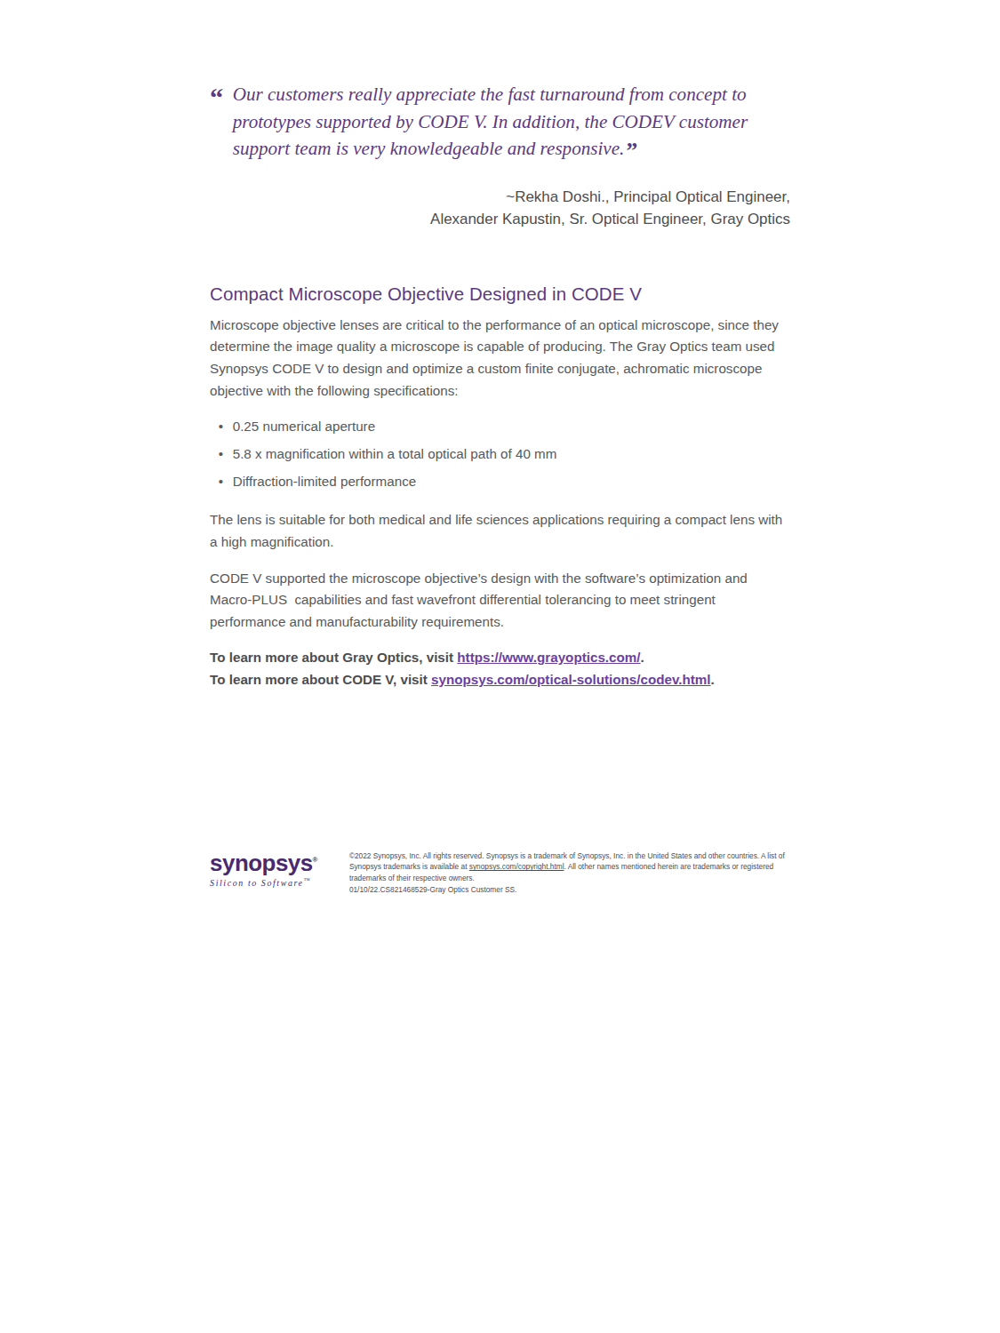“Our customers really appreciate the fast turnaround from concept to prototypes supported by CODE V. In addition, the CODEV customer support team is very knowledgeable and responsive.”
~Rekha Doshi., Principal Optical Engineer,
Alexander Kapustin, Sr. Optical Engineer, Gray Optics
Compact Microscope Objective Designed in CODE V
Microscope objective lenses are critical to the performance of an optical microscope, since they determine the image quality a microscope is capable of producing. The Gray Optics team used Synopsys CODE V to design and optimize a custom finite conjugate, achromatic microscope objective with the following specifications:
0.25 numerical aperture
5.8 x magnification within a total optical path of 40 mm
Diffraction-limited performance
The lens is suitable for both medical and life sciences applications requiring a compact lens with a high magnification.
CODE V supported the microscope objective’s design with the software’s optimization and Macro-PLUS capabilities and fast wavefront differential tolerancing to meet stringent performance and manufacturability requirements.
To learn more about Gray Optics, visit https://www.grayoptics.com/.
To learn more about CODE V, visit synopsys.com/optical-solutions/codev.html.
synopsys®
Silicon to Software™
©2022 Synopsys, Inc. All rights reserved. Synopsys is a trademark of Synopsys, Inc. in the United States and other countries. A list of Synopsys trademarks is available at synopsys.com/copyright.html. All other names mentioned herein are trademarks or registered trademarks of their respective owners.
01/10/22.CS821468529-Gray Optics Customer SS.